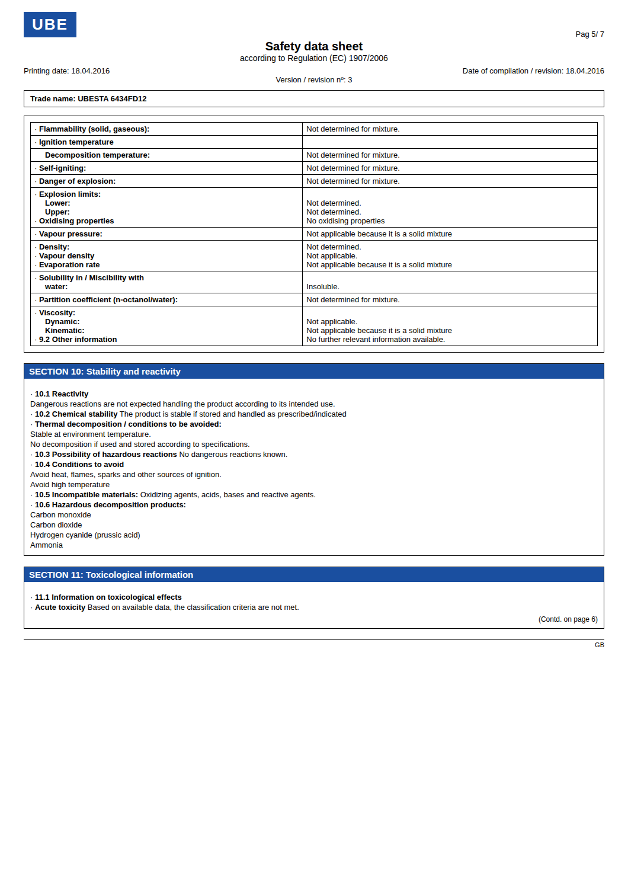UBE
Pag 5/ 7
Safety data sheet
according to Regulation (EC) 1907/2006
Printing date: 18.04.2016
Date of compilation / revision: 18.04.2016
Version / revision nº: 3
Trade name: UBESTA 6434FD12
| · Flammability (solid, gaseous): | Not determined for mixture. |
| · Ignition temperature | |
| Decomposition temperature: | Not determined for mixture. |
| · Self-igniting: | Not determined for mixture. |
| · Danger of explosion: | Not determined for mixture. |
| · Explosion limits: Lower: Upper: · Oxidising properties | Not determined. Not determined. No oxidising properties |
| · Vapour pressure: | Not applicable because it is a solid mixture |
| · Density: · Vapour density · Evaporation rate | Not determined. Not applicable. Not applicable because it is a solid mixture |
| · Solubility in / Miscibility with water: | Insoluble. |
| · Partition coefficient (n-octanol/water): | Not determined for mixture. |
| · Viscosity: Dynamic: Kinematic: · 9.2 Other information | Not applicable. Not applicable because it is a solid mixture No further relevant information available. |
SECTION 10: Stability and reactivity
· 10.1 Reactivity
Dangerous reactions are not expected handling the product according to its intended use.
· 10.2 Chemical stability The product is stable if stored and handled as prescribed/indicated
· Thermal decomposition / conditions to be avoided:
Stable at environment temperature.
No decomposition if used and stored according to specifications.
· 10.3 Possibility of hazardous reactions No dangerous reactions known.
· 10.4 Conditions to avoid
Avoid heat, flames, sparks and other sources of ignition.
Avoid high temperature
· 10.5 Incompatible materials: Oxidizing agents, acids, bases and reactive agents.
· 10.6 Hazardous decomposition products:
Carbon monoxide
Carbon dioxide
Hydrogen cyanide (prussic acid)
Ammonia
SECTION 11: Toxicological information
· 11.1 Information on toxicological effects
· Acute toxicity Based on available data, the classification criteria are not met.
(Contd. on page 6)
GB